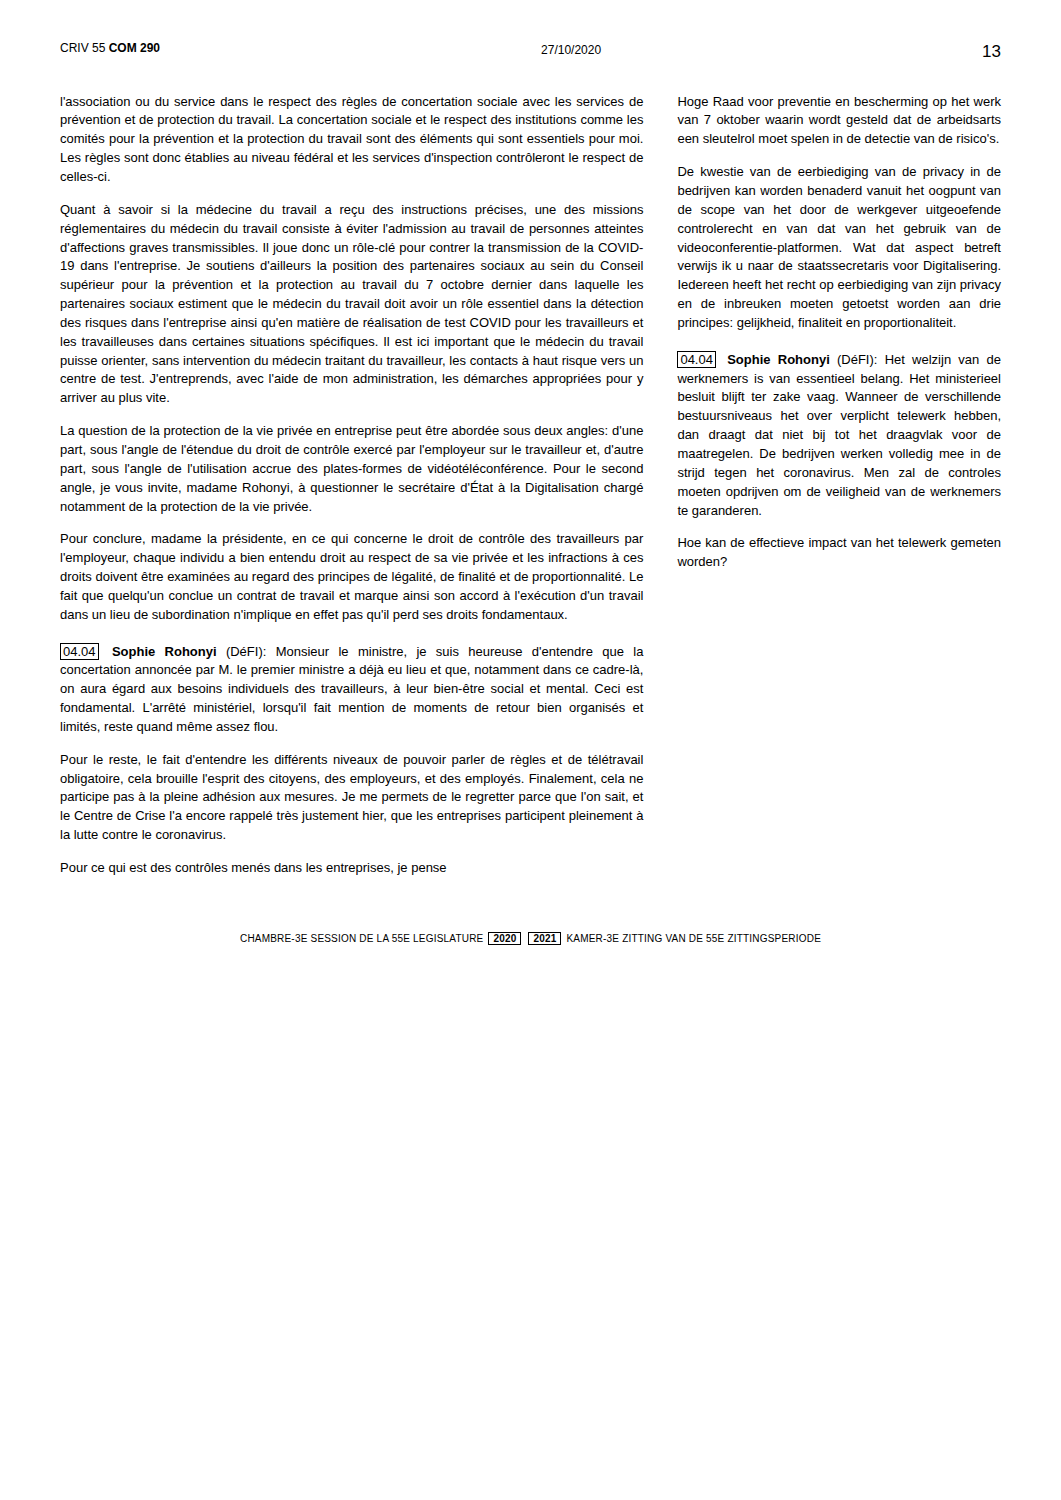CRIV 55 COM 290
27/10/2020
13
l'association ou du service dans le respect des règles de concertation sociale avec les services de prévention et de protection du travail. La concertation sociale et le respect des institutions comme les comités pour la prévention et la protection du travail sont des éléments qui sont essentiels pour moi. Les règles sont donc établies au niveau fédéral et les services d'inspection contrôleront le respect de celles-ci.
Quant à savoir si la médecine du travail a reçu des instructions précises, une des missions réglementaires du médecin du travail consiste à éviter l'admission au travail de personnes atteintes d'affections graves transmissibles. Il joue donc un rôle-clé pour contrer la transmission de la COVID-19 dans l'entreprise. Je soutiens d'ailleurs la position des partenaires sociaux au sein du Conseil supérieur pour la prévention et la protection au travail du 7 octobre dernier dans laquelle les partenaires sociaux estiment que le médecin du travail doit avoir un rôle essentiel dans la détection des risques dans l'entreprise ainsi qu'en matière de réalisation de test COVID pour les travailleurs et les travailleuses dans certaines situations spécifiques. Il est ici important que le médecin du travail puisse orienter, sans intervention du médecin traitant du travailleur, les contacts à haut risque vers un centre de test. J'entreprends, avec l'aide de mon administration, les démarches appropriées pour y arriver au plus vite.
La question de la protection de la vie privée en entreprise peut être abordée sous deux angles: d'une part, sous l'angle de l'étendue du droit de contrôle exercé par l'employeur sur le travailleur et, d'autre part, sous l'angle de l'utilisation accrue des plates-formes de vidéotéléconférence. Pour le second angle, je vous invite, madame Rohonyi, à questionner le secrétaire d'État à la Digitalisation chargé notamment de la protection de la vie privée.
Pour conclure, madame la présidente, en ce qui concerne le droit de contrôle des travailleurs par l'employeur, chaque individu a bien entendu droit au respect de sa vie privée et les infractions à ces droits doivent être examinées au regard des principes de légalité, de finalité et de proportionnalité. Le fait que quelqu'un conclue un contrat de travail et marque ainsi son accord à l'exécution d'un travail dans un lieu de subordination n'implique en effet pas qu'il perd ses droits fondamentaux.
04.04 Sophie Rohonyi (DéFI): Monsieur le ministre, je suis heureuse d'entendre que la concertation annoncée par M. le premier ministre a déjà eu lieu et que, notamment dans ce cadre-là, on aura égard aux besoins individuels des travailleurs, à leur bien-être social et mental. Ceci est fondamental. L'arrêté ministériel, lorsqu'il fait mention de moments de retour bien organisés et limités, reste quand même assez flou.
Pour le reste, le fait d'entendre les différents niveaux de pouvoir parler de règles et de télétravail obligatoire, cela brouille l'esprit des citoyens, des employeurs, et des employés. Finalement, cela ne participe pas à la pleine adhésion aux mesures. Je me permets de le regretter parce que l'on sait, et le Centre de Crise l'a encore rappelé très justement hier, que les entreprises participent pleinement à la lutte contre le coronavirus.
Pour ce qui est des contrôles menés dans les entreprises, je pense
Hoge Raad voor preventie en bescherming op het werk van 7 oktober waarin wordt gesteld dat de arbeidsarts een sleutelrol moet spelen in de detectie van de risico's.
De kwestie van de eerbiediging van de privacy in de bedrijven kan worden benaderd vanuit het oogpunt van de scope van het door de werkgever uitgeoefende controlerecht en van dat van het gebruik van de videoconferentie-platformen. Wat dat aspect betreft verwijs ik u naar de staatssecretaris voor Digitalisering. Iedereen heeft het recht op eerbiediging van zijn privacy en de inbreuken moeten getoetst worden aan drie principes: gelijkheid, finaliteit en proportionaliteit.
04.04 Sophie Rohonyi (DéFI): Het welzijn van de werknemers is van essentieel belang. Het ministerieel besluit blijft ter zake vaag. Wanneer de verschillende bestuursniveaus het over verplicht telewerk hebben, dan draagt dat niet bij tot het draagvlak voor de maatregelen. De bedrijven werken volledig mee in de strijd tegen het coronavirus. Men zal de controles moeten opdrijven om de veiligheid van de werknemers te garanderen.
Hoe kan de effectieve impact van het telewerk gemeten worden?
CHAMBRE-3E SESSION DE LA 55E LEGISLATURE 2020 2021 KAMER-3E ZITTING VAN DE 55E ZITTINGSPERIODE